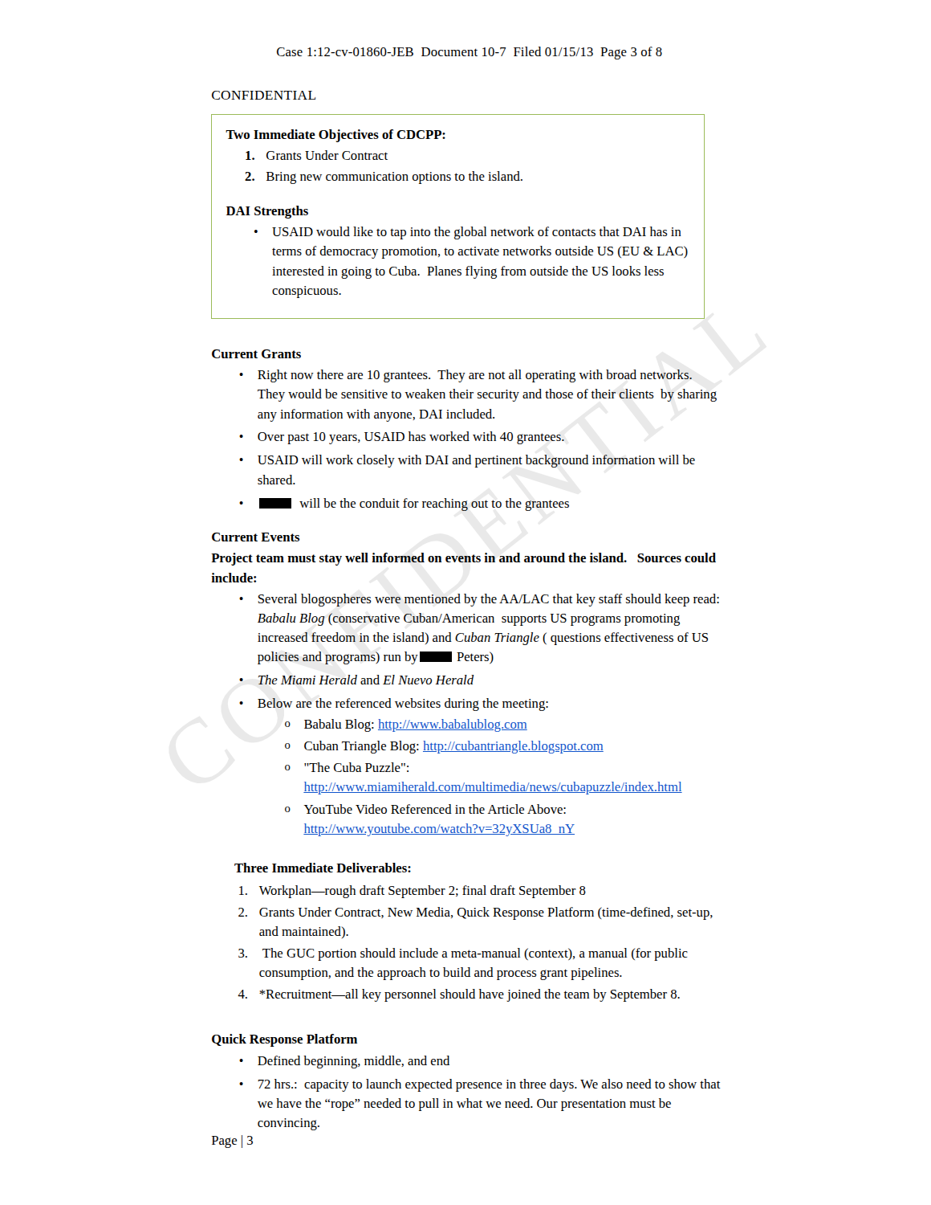CONFIDENTIAL
Case 1:12-cv-01860-JEB Document 10-7 Filed 01/15/13 Page 3 of 8
CONFIDENTIAL
Two Immediate Objectives of CDCPP:
Grants Under Contract
Bring new communication options to the island.
DAI Strengths
USAID would like to tap into the global network of contacts that DAI has in terms of democracy promotion, to activate networks outside US (EU & LAC) interested in going to Cuba. Planes flying from outside the US looks less conspicuous.
Current Grants
Right now there are 10 grantees. They are not all operating with broad networks. They would be sensitive to weaken their security and those of their clients by sharing any information with anyone, DAI included.
Over past 10 years, USAID has worked with 40 grantees.
USAID will work closely with DAI and pertinent background information will be shared.
will be the conduit for reaching out to the grantees
Current Events
Project team must stay well informed on events in and around the island. Sources could include:
Several blogospheres were mentioned by the AA/LAC that key staff should keep read: Babalu Blog (conservative Cuban/American supports US programs promoting increased freedom in the island) and Cuban Triangle ( questions effectiveness of US policies and programs) run by Peters)
The Miami Herald and El Nuevo Herald
Below are the referenced websites during the meeting:
Babalu Blog: http://www.babalublog.com
Cuban Triangle Blog: http://cubantriangle.blogspot.com
"The Cuba Puzzle":
http://www.miamiherald.com/multimedia/news/cubapuzzle/index.html
YouTube Video Referenced in the Article Above:
http://www.youtube.com/watch?v=32yXSUa8_nY
Three Immediate Deliverables:
Workplan—rough draft September 2; final draft September 8
Grants Under Contract, New Media, Quick Response Platform (time-defined, set-up, and maintained).
The GUC portion should include a meta-manual (context), a manual (for public consumption, and the approach to build and process grant pipelines.
*Recruitment—all key personnel should have joined the team by September 8.
Quick Response Platform
Defined beginning, middle, and end
72 hrs.: capacity to launch expected presence in three days. We also need to show that we have the “rope” needed to pull in what we need. Our presentation must be convincing.
Page | 3